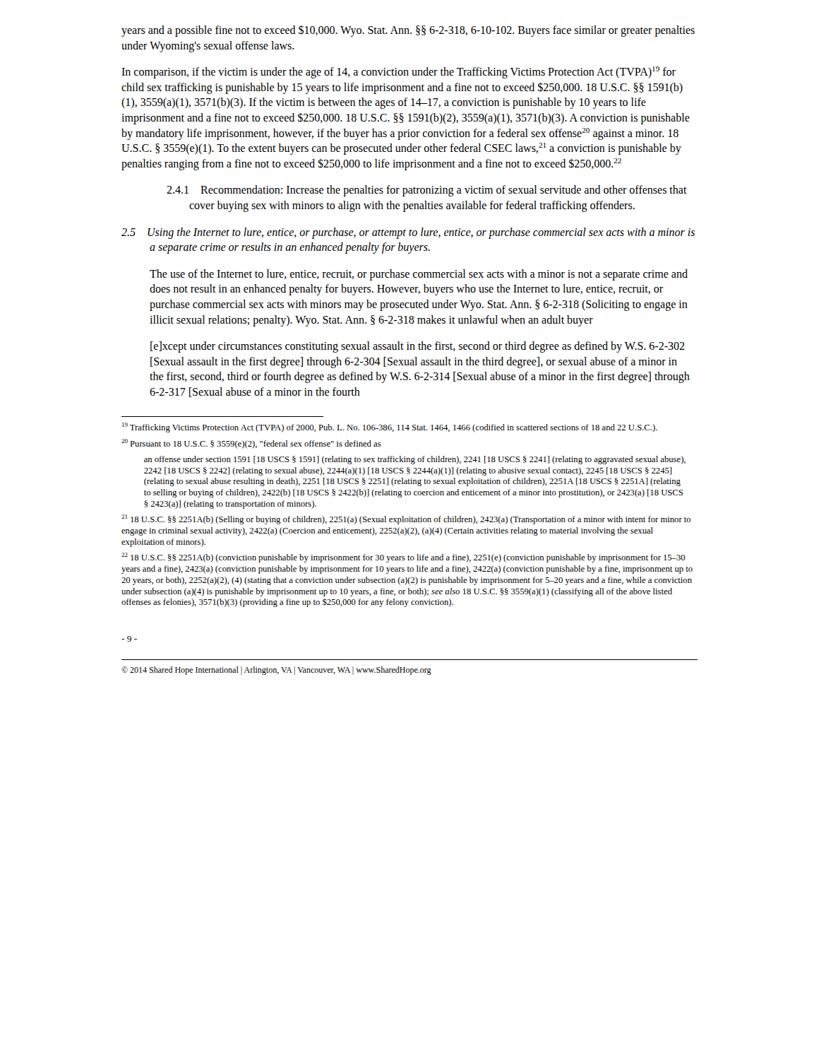years and a possible fine not to exceed $10,000. Wyo. Stat. Ann. §§ 6-2-318, 6-10-102. Buyers face similar or greater penalties under Wyoming's sexual offense laws.
In comparison, if the victim is under the age of 14, a conviction under the Trafficking Victims Protection Act (TVPA)19 for child sex trafficking is punishable by 15 years to life imprisonment and a fine not to exceed $250,000. 18 U.S.C. §§ 1591(b)(1), 3559(a)(1), 3571(b)(3). If the victim is between the ages of 14–17, a conviction is punishable by 10 years to life imprisonment and a fine not to exceed $250,000. 18 U.S.C. §§ 1591(b)(2), 3559(a)(1), 3571(b)(3). A conviction is punishable by mandatory life imprisonment, however, if the buyer has a prior conviction for a federal sex offense20 against a minor. 18 U.S.C. § 3559(e)(1). To the extent buyers can be prosecuted under other federal CSEC laws,21 a conviction is punishable by penalties ranging from a fine not to exceed $250,000 to life imprisonment and a fine not to exceed $250,000.22
2.4.1 Recommendation: Increase the penalties for patronizing a victim of sexual servitude and other offenses that cover buying sex with minors to align with the penalties available for federal trafficking offenders.
2.5 Using the Internet to lure, entice, or purchase, or attempt to lure, entice, or purchase commercial sex acts with a minor is a separate crime or results in an enhanced penalty for buyers.
The use of the Internet to lure, entice, recruit, or purchase commercial sex acts with a minor is not a separate crime and does not result in an enhanced penalty for buyers. However, buyers who use the Internet to lure, entice, recruit, or purchase commercial sex acts with minors may be prosecuted under Wyo. Stat. Ann. § 6-2-318 (Soliciting to engage in illicit sexual relations; penalty). Wyo. Stat. Ann. § 6-2-318 makes it unlawful when an adult buyer
[e]xcept under circumstances constituting sexual assault in the first, second or third degree as defined by W.S. 6-2-302 [Sexual assault in the first degree] through 6-2-304 [Sexual assault in the third degree], or sexual abuse of a minor in the first, second, third or fourth degree as defined by W.S. 6-2-314 [Sexual abuse of a minor in the first degree] through 6-2-317 [Sexual abuse of a minor in the fourth
19 Trafficking Victims Protection Act (TVPA) of 2000, Pub. L. No. 106-386, 114 Stat. 1464, 1466 (codified in scattered sections of 18 and 22 U.S.C.).
20 Pursuant to 18 U.S.C. § 3559(e)(2), "federal sex offense" is defined as
an offense under section 1591 [18 USCS § 1591] (relating to sex trafficking of children), 2241 [18 USCS § 2241] (relating to aggravated sexual abuse), 2242 [18 USCS § 2242] (relating to sexual abuse), 2244(a)(1) [18 USCS § 2244(a)(1)] (relating to abusive sexual contact), 2245 [18 USCS § 2245] (relating to sexual abuse resulting in death), 2251 [18 USCS § 2251] (relating to sexual exploitation of children), 2251A [18 USCS § 2251A] (relating to selling or buying of children), 2422(b) [18 USCS § 2422(b)] (relating to coercion and enticement of a minor into prostitution), or 2423(a) [18 USCS § 2423(a)] (relating to transportation of minors).
21 18 U.S.C. §§ 2251A(b) (Selling or buying of children), 2251(a) (Sexual exploitation of children), 2423(a) (Transportation of a minor with intent for minor to engage in criminal sexual activity), 2422(a) (Coercion and enticement), 2252(a)(2), (a)(4) (Certain activities relating to material involving the sexual exploitation of minors).
22 18 U.S.C. §§ 2251A(b) (conviction punishable by imprisonment for 30 years to life and a fine), 2251(e) (conviction punishable by imprisonment for 15–30 years and a fine), 2423(a) (conviction punishable by imprisonment for 10 years to life and a fine), 2422(a) (conviction punishable by a fine, imprisonment up to 20 years, or both), 2252(a)(2), (4) (stating that a conviction under subsection (a)(2) is punishable by imprisonment for 5–20 years and a fine, while a conviction under subsection (a)(4) is punishable by imprisonment up to 10 years, a fine, or both); see also 18 U.S.C. §§ 3559(a)(1) (classifying all of the above listed offenses as felonies), 3571(b)(3) (providing a fine up to $250,000 for any felony conviction).
- 9 -
© 2014 Shared Hope International | Arlington, VA | Vancouver, WA | www.SharedHope.org